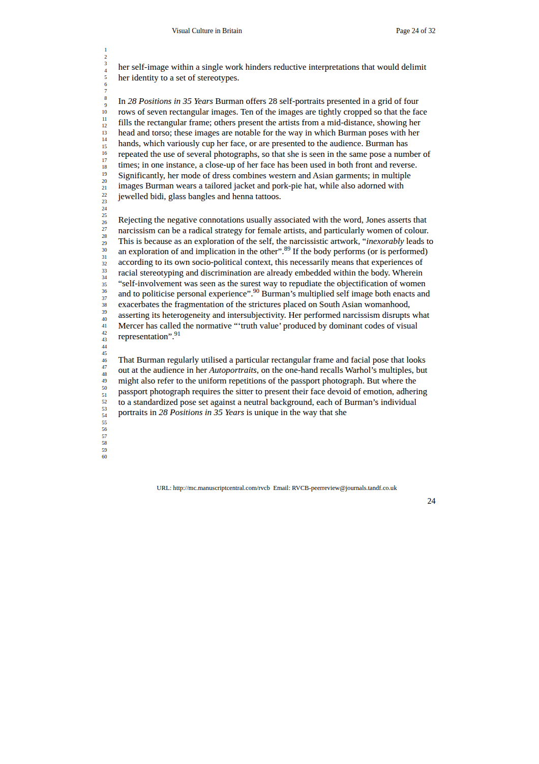12345 678910 1112131415 1617181920 2122232425 2627282930 3132333435 3637383940 4142434445 4647484950 5152535455 5657585960
Visual Culture in Britain Page 24 of 32
her self-image within a single work hinders reductive interpretations that would delimit her identity to a set of stereotypes.
In 28 Positions in 35 Years Burman offers 28 self-portraits presented in a grid of four rows of seven rectangular images. Ten of the images are tightly cropped so that the face fills the rectangular frame; others present the artists from a mid-distance, showing her head and torso; these images are notable for the way in which Burman poses with her hands, which variously cup her face, or are presented to the audience. Burman has repeated the use of several photographs, so that she is seen in the same pose a number of times; in one instance, a close-up of her face has been used in both front and reverse. Significantly, her mode of dress combines western and Asian garments; in multiple images Burman wears a tailored jacket and pork-pie hat, while also adorned with jewelled bidi, glass bangles and henna tattoos.
Rejecting the negative connotations usually associated with the word, Jones asserts that narcissism can be a radical strategy for female artists, and particularly women of colour. This is because as an exploration of the self, the narcissistic artwork, “inexorably leads to an exploration of and implication in the other”.89 If the body performs (or is performed) according to its own socio-political context, this necessarily means that experiences of racial stereotyping and discrimination are already embedded within the body. Wherein “self-involvement was seen as the surest way to repudiate the objectification of women and to politicise personal experience”.90 Burman’s multiplied self image both enacts and exacerbates the fragmentation of the strictures placed on South Asian womanhood, asserting its heterogeneity and intersubjectivity. Her performed narcissism disrupts what Mercer has called the normative “‘truth value’ produced by dominant codes of visual representation”.91
That Burman regularly utilised a particular rectangular frame and facial pose that looks out at the audience in her Autoportraits, on the one-hand recalls Warhol’s multiples, but might also refer to the uniform repetitions of the passport photograph. But where the passport photograph requires the sitter to present their face devoid of emotion, adhering to a standardized pose set against a neutral background, each of Burman’s individual portraits in 28 Positions in 35 Years is unique in the way that she
URL: http://mc.manuscriptcentral.com/rvcb Email: RVCB-peerreview@journals.tandf.co.uk 24